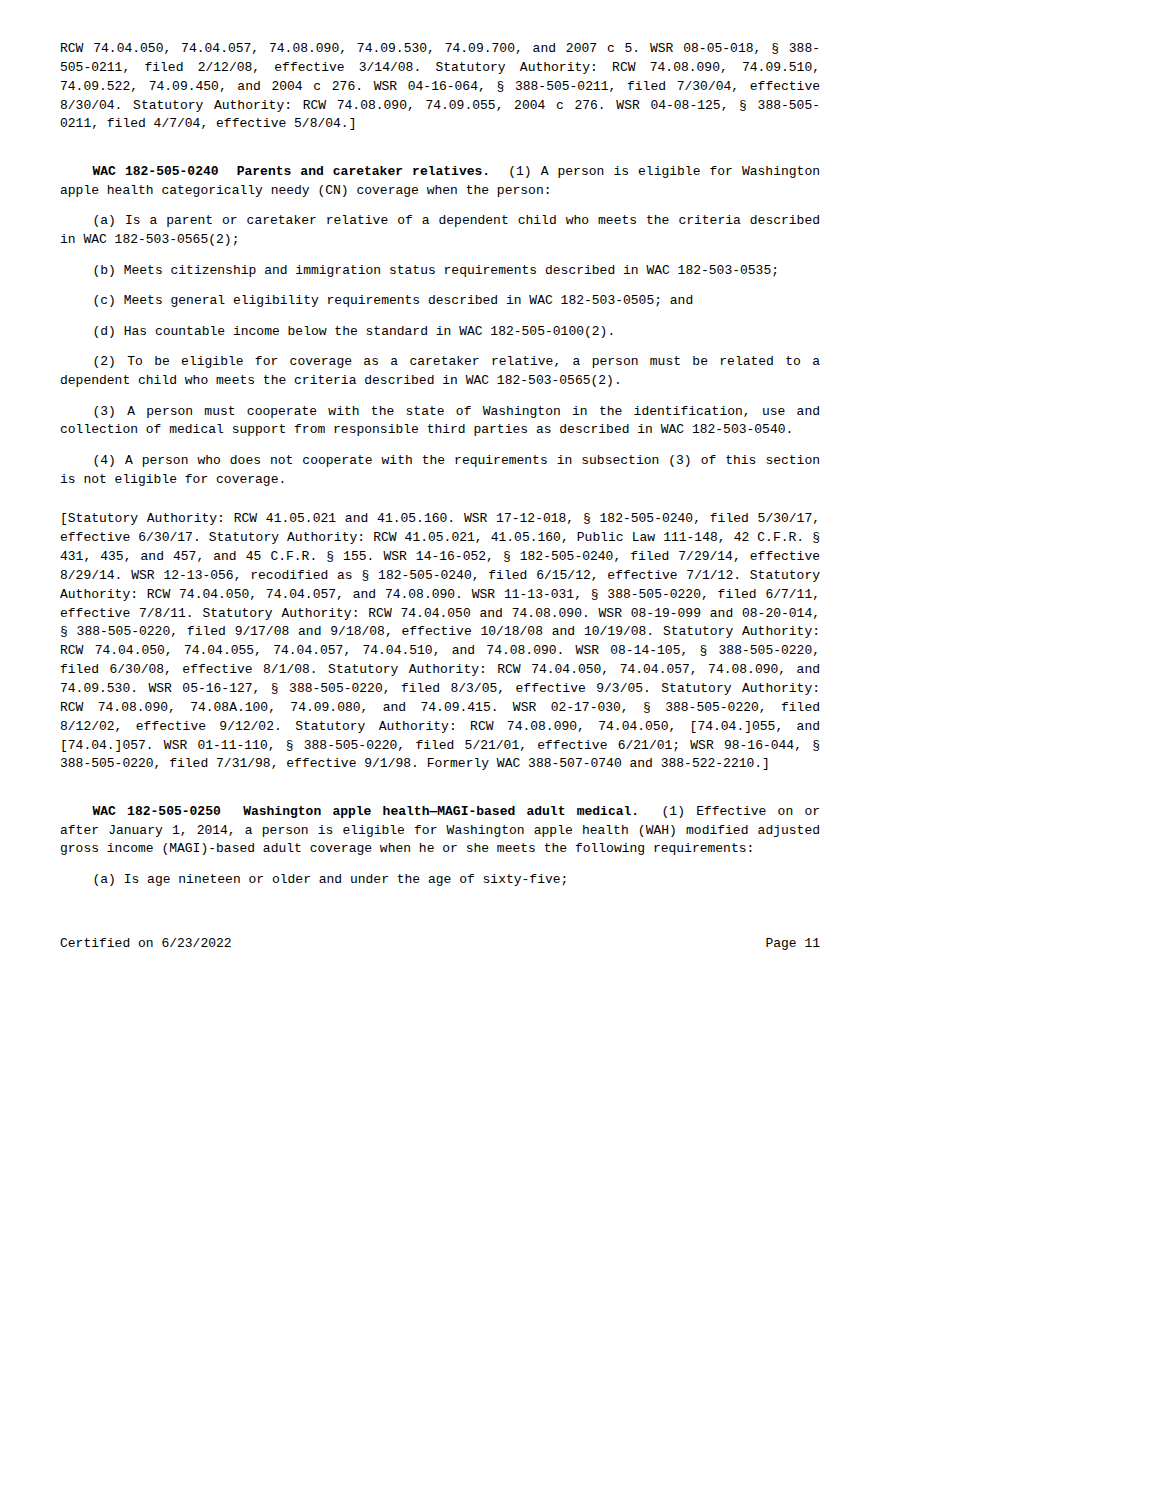RCW 74.04.050, 74.04.057, 74.08.090, 74.09.530, 74.09.700, and 2007 c 5. WSR 08-05-018, § 388-505-0211, filed 2/12/08, effective 3/14/08. Statutory Authority: RCW 74.08.090, 74.09.510, 74.09.522, 74.09.450, and 2004 c 276. WSR 04-16-064, § 388-505-0211, filed 7/30/04, effective 8/30/04. Statutory Authority: RCW 74.08.090, 74.09.055, 2004 c 276. WSR 04-08-125, § 388-505-0211, filed 4/7/04, effective 5/8/04.]
WAC 182-505-0240 Parents and caretaker relatives. (1) A person is eligible for Washington apple health categorically needy (CN) coverage when the person:
(a) Is a parent or caretaker relative of a dependent child who meets the criteria described in WAC 182-503-0565(2);
(b) Meets citizenship and immigration status requirements described in WAC 182-503-0535;
(c) Meets general eligibility requirements described in WAC 182-503-0505; and
(d) Has countable income below the standard in WAC 182-505-0100(2).
(2) To be eligible for coverage as a caretaker relative, a person must be related to a dependent child who meets the criteria described in WAC 182-503-0565(2).
(3) A person must cooperate with the state of Washington in the identification, use and collection of medical support from responsible third parties as described in WAC 182-503-0540.
(4) A person who does not cooperate with the requirements in subsection (3) of this section is not eligible for coverage.
[Statutory Authority: RCW 41.05.021 and 41.05.160. WSR 17-12-018, § 182-505-0240, filed 5/30/17, effective 6/30/17. Statutory Authority: RCW 41.05.021, 41.05.160, Public Law 111-148, 42 C.F.R. § 431, 435, and 457, and 45 C.F.R. § 155. WSR 14-16-052, § 182-505-0240, filed 7/29/14, effective 8/29/14. WSR 12-13-056, recodified as § 182-505-0240, filed 6/15/12, effective 7/1/12. Statutory Authority: RCW 74.04.050, 74.04.057, and 74.08.090. WSR 11-13-031, § 388-505-0220, filed 6/7/11, effective 7/8/11. Statutory Authority: RCW 74.04.050 and 74.08.090. WSR 08-19-099 and 08-20-014, § 388-505-0220, filed 9/17/08 and 9/18/08, effective 10/18/08 and 10/19/08. Statutory Authority: RCW 74.04.050, 74.04.055, 74.04.057, 74.04.510, and 74.08.090. WSR 08-14-105, § 388-505-0220, filed 6/30/08, effective 8/1/08. Statutory Authority: RCW 74.04.050, 74.04.057, 74.08.090, and 74.09.530. WSR 05-16-127, § 388-505-0220, filed 8/3/05, effective 9/3/05. Statutory Authority: RCW 74.08.090, 74.08A.100, 74.09.080, and 74.09.415. WSR 02-17-030, § 388-505-0220, filed 8/12/02, effective 9/12/02. Statutory Authority: RCW 74.08.090, 74.04.050, [74.04.]055, and [74.04.]057. WSR 01-11-110, § 388-505-0220, filed 5/21/01, effective 6/21/01; WSR 98-16-044, § 388-505-0220, filed 7/31/98, effective 9/1/98. Formerly WAC 388-507-0740 and 388-522-2210.]
WAC 182-505-0250 Washington apple health—MAGI-based adult medical. (1) Effective on or after January 1, 2014, a person is eligible for Washington apple health (WAH) modified adjusted gross income (MAGI)-based adult coverage when he or she meets the following requirements:
(a) Is age nineteen or older and under the age of sixty-five;
Certified on 6/23/2022 Page 11